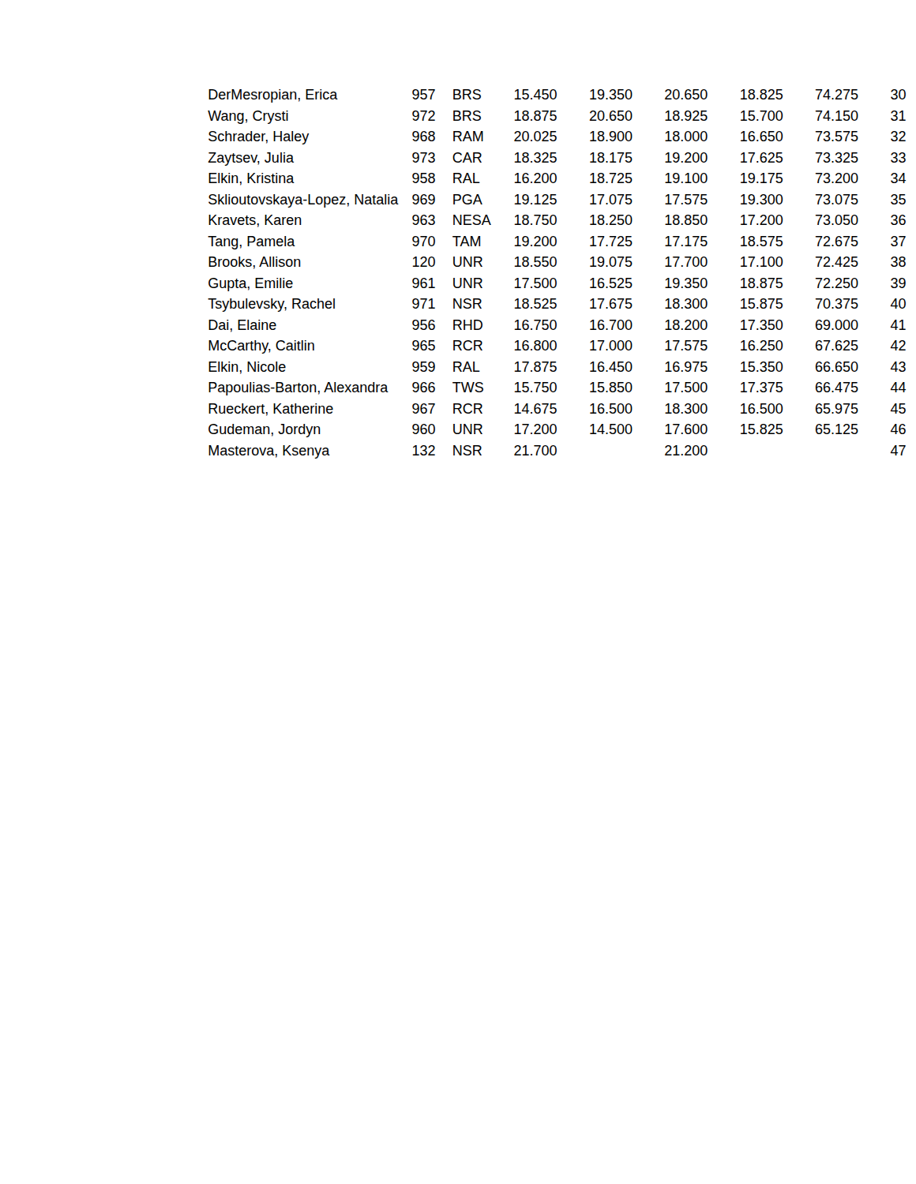| DerMesropian, Erica | 957 | BRS | 15.450 | 19.350 | 20.650 | 18.825 | 74.275 | 30 |
| Wang, Crysti | 972 | BRS | 18.875 | 20.650 | 18.925 | 15.700 | 74.150 | 31 |
| Schrader, Haley | 968 | RAM | 20.025 | 18.900 | 18.000 | 16.650 | 73.575 | 32 |
| Zaytsev, Julia | 973 | CAR | 18.325 | 18.175 | 19.200 | 17.625 | 73.325 | 33 |
| Elkin, Kristina | 958 | RAL | 16.200 | 18.725 | 19.100 | 19.175 | 73.200 | 34 |
| Sklioutovskaya-Lopez, Natalia | 969 | PGA | 19.125 | 17.075 | 17.575 | 19.300 | 73.075 | 35 |
| Kravets, Karen | 963 | NESA | 18.750 | 18.250 | 18.850 | 17.200 | 73.050 | 36 |
| Tang, Pamela | 970 | TAM | 19.200 | 17.725 | 17.175 | 18.575 | 72.675 | 37 |
| Brooks, Allison | 120 | UNR | 18.550 | 19.075 | 17.700 | 17.100 | 72.425 | 38 |
| Gupta, Emilie | 961 | UNR | 17.500 | 16.525 | 19.350 | 18.875 | 72.250 | 39 |
| Tsybulevsky, Rachel | 971 | NSR | 18.525 | 17.675 | 18.300 | 15.875 | 70.375 | 40 |
| Dai, Elaine | 956 | RHD | 16.750 | 16.700 | 18.200 | 17.350 | 69.000 | 41 |
| McCarthy, Caitlin | 965 | RCR | 16.800 | 17.000 | 17.575 | 16.250 | 67.625 | 42 |
| Elkin, Nicole | 959 | RAL | 17.875 | 16.450 | 16.975 | 15.350 | 66.650 | 43 |
| Papoulias-Barton, Alexandra | 966 | TWS | 15.750 | 15.850 | 17.500 | 17.375 | 66.475 | 44 |
| Rueckert, Katherine | 967 | RCR | 14.675 | 16.500 | 18.300 | 16.500 | 65.975 | 45 |
| Gudeman, Jordyn | 960 | UNR | 17.200 | 14.500 | 17.600 | 15.825 | 65.125 | 46 |
| Masterova, Ksenya | 132 | NSR | 21.700 | | 21.200 | | | 47 |